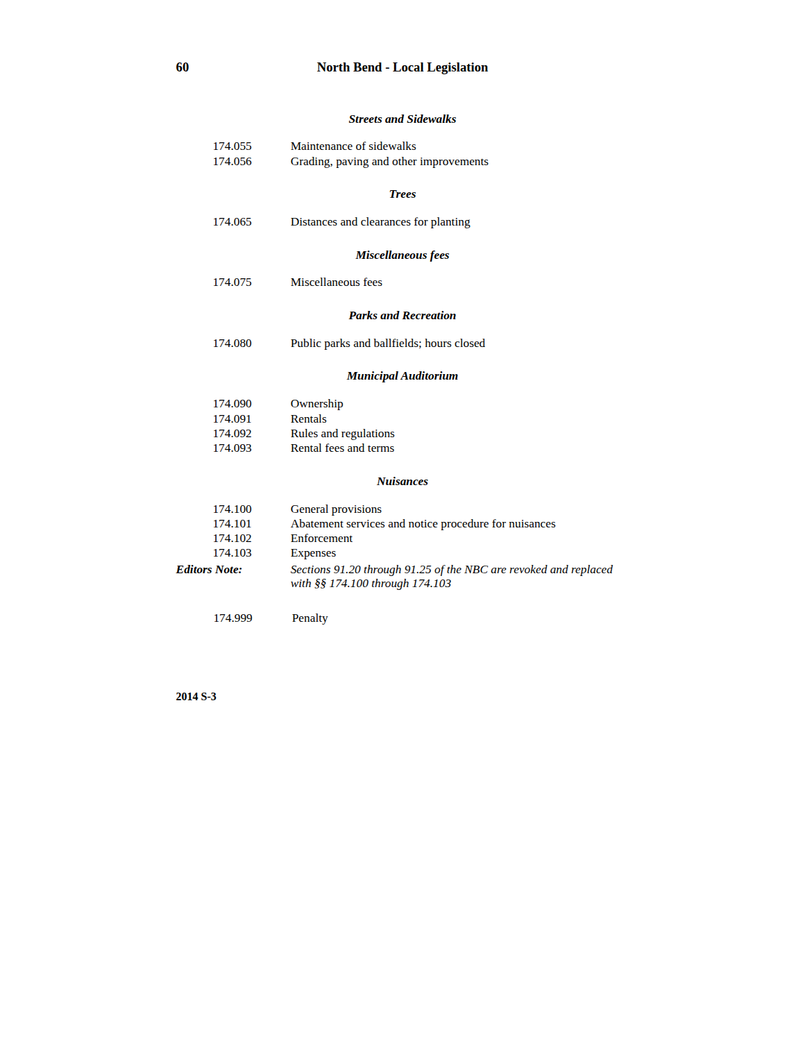60 North Bend - Local Legislation
Streets and Sidewalks
| 174.055 | Maintenance of sidewalks |
| 174.056 | Grading, paving and other improvements |
Trees
| 174.065 | Distances and clearances for planting |
Miscellaneous fees
| 174.075 | Miscellaneous fees |
Parks and Recreation
| 174.080 | Public parks and ballfields; hours closed |
Municipal Auditorium
| 174.090 | Ownership |
| 174.091 | Rentals |
| 174.092 | Rules and regulations |
| 174.093 | Rental fees and terms |
Nuisances
| 174.100 | General provisions |
| 174.101 | Abatement services and notice procedure for nuisances |
| 174.102 | Enforcement |
| 174.103 | Expenses |
| Editors Note: | Sections 91.20 through 91.25 of the NBC are revoked and replaced with §§ 174.100 through 174.103 |
| 174.999 | Penalty |
2014 S-3